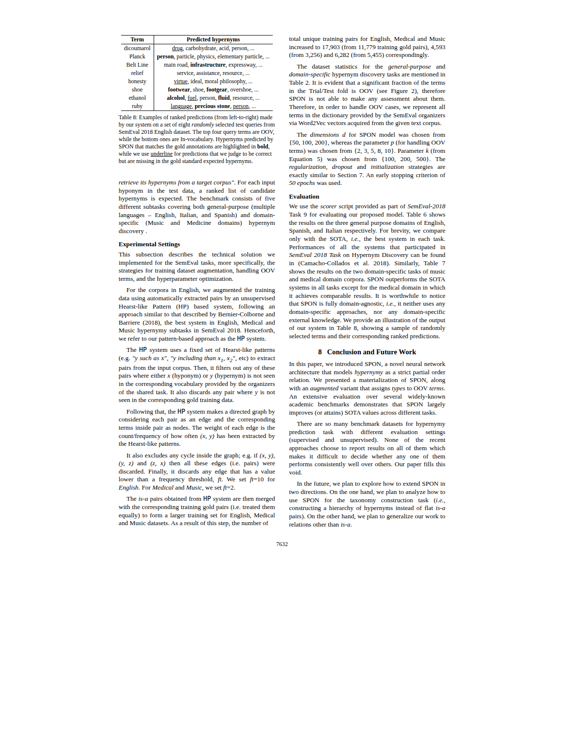| Term | Predicted hypernyms |
| --- | --- |
| dicoumarol | drug , carbohydrate, acid, person, ... |
| Planck | person , particle, physics, elementary particle, ... |
| Belt Line | main road, infrastructure , expressway, ... |
| relief | service, assistance, resource, ... |
| honesty | virtue , ideal, moral philosophy, ... |
| shoe | footwear , shoe, footgear , overshoe, ... |
| ethanol | alcohol , fuel , person, fluid , resource, ... |
| ruby | language , precious stone , person , ... |
Table 8: Examples of ranked predictions (from left-to-right) made by our system on a set of eight randomly selected test queries from SemEval 2018 English dataset. The top four query terms are OOV, while the bottom ones are In-vocabulary. Hypernyms predicted by SPON that matches the gold annotations are highlighted in bold, while we use underline for predictions that we judge to be correct but are missing in the gold standard expected hypernyms.
retrieve its hypernyms from a target corpus". For each input hyponym in the test data, a ranked list of candidate hypernyms is expected. The benchmark consists of five different subtasks covering both general-purpose (multiple languages – English, Italian, and Spanish) and domain-specific (Music and Medicine domains) hypernym discovery .
Experimental Settings
This subsection describes the technical solution we implemented for the SemEval tasks, more specifically, the strategies for training dataset augmentation, handling OOV terms, and the hyperparameter optimization.
For the corpora in English, we augmented the training data using automatically extracted pairs by an unsupervised Hearst-like Pattern (HP) based system, following an approach similar to that described by Bernier-Colborne and Barriere (2018), the best system in English, Medical and Music hypernymy subtasks in SemEval 2018. Henceforth, we refer to our pattern-based approach as the HP system.
The HP system uses a fixed set of Hearst-like patterns (e.g. "y such as x", "y including than x1, x2", etc) to extract pairs from the input corpus. Then, it filters out any of these pairs where either x (hyponym) or y (hypernym) is not seen in the corresponding vocabulary provided by the organizers of the shared task. It also discards any pair where y is not seen in the corresponding gold training data.
Following that, the HP system makes a directed graph by considering each pair as an edge and the corresponding terms inside pair as nodes. The weight of each edge is the count/frequency of how often (x, y) has been extracted by the Hearst-like patterns.
It also excludes any cycle inside the graph; e.g. if (x, y), (y, z) and (z, x) then all these edges (i.e. pairs) were discarded. Finally, it discards any edge that has a value lower than a frequency threshold, ft. We set ft=10 for English. For Medical and Music, we set ft=2.
The is-a pairs obtained from HP system are then merged with the corresponding training gold pairs (i.e. treated them equally) to form a larger training set for English, Medical and Music datasets. As a result of this step, the number of
total unique training pairs for English, Medical and Music increased to 17,903 (from 11,779 training gold pairs), 4,593 (from 3,256) and 6,282 (from 5,455) correspondingly.
The dataset statistics for the general-purpose and domain-specific hypernym discovery tasks are mentioned in Table 2. It is evident that a significant fraction of the terms in the Trial/Test fold is OOV (see Figure 2), therefore SPON is not able to make any assessment about them. Therefore, in order to handle OOV cases, we represent all terms in the dictionary provided by the SemEval organizers via Word2Vec vectors acquired from the given text corpus.
The dimensions d for SPON model was chosen from {50, 100, 200}, whereas the parameter p (for handling OOV terms) was chosen from {2, 3, 5, 8, 10}. Parameter k (from Equation 5) was chosen from {100, 200, 500}. The regularization, dropout and initialization strategies are exactly similar to Section 7. An early stopping criterion of 50 epochs was used.
Evaluation
We use the scorer script provided as part of SemEval-2018 Task 9 for evaluating our proposed model. Table 6 shows the results on the three general purpose domains of English, Spanish, and Italian respectively. For brevity, we compare only with the SOTA, i.e., the best system in each task. Performances of all the systems that participated in SemEval 2018 Task on Hypernym Discovery can be found in (Camacho-Collados et al. 2018). Similarly, Table 7 shows the results on the two domain-specific tasks of music and medical domain corpora. SPON outperforms the SOTA systems in all tasks except for the medical domain in which it achieves comparable results. It is worthwhile to notice that SPON is fully domain-agnostic, i.e., it neither uses any domain-specific approaches, nor any domain-specific external knowledge. We provide an illustration of the output of our system in Table 8, showing a sample of randomly selected terms and their corresponding ranked predictions.
8 Conclusion and Future Work
In this paper, we introduced SPON, a novel neural network architecture that models hypernymy as a strict partial order relation. We presented a materialization of SPON, along with an augmented variant that assigns types to OOV terms. An extensive evaluation over several widely-known academic benchmarks demonstrates that SPON largely improves (or attains) SOTA values across different tasks.
There are so many benchmark datasets for hypernymy prediction task with different evaluation settings (supervised and unsupervised). None of the recent approaches choose to report results on all of them which makes it difficult to decide whether any one of them performs consistently well over others. Our paper fills this void.
In the future, we plan to explore how to extend SPON in two directions. On the one hand, we plan to analyze how to use SPON for the taxonomy construction task (i.e., constructing a hierarchy of hypernyms instead of flat is-a pairs). On the other hand, we plan to generalize our work to relations other than is-a.
7632